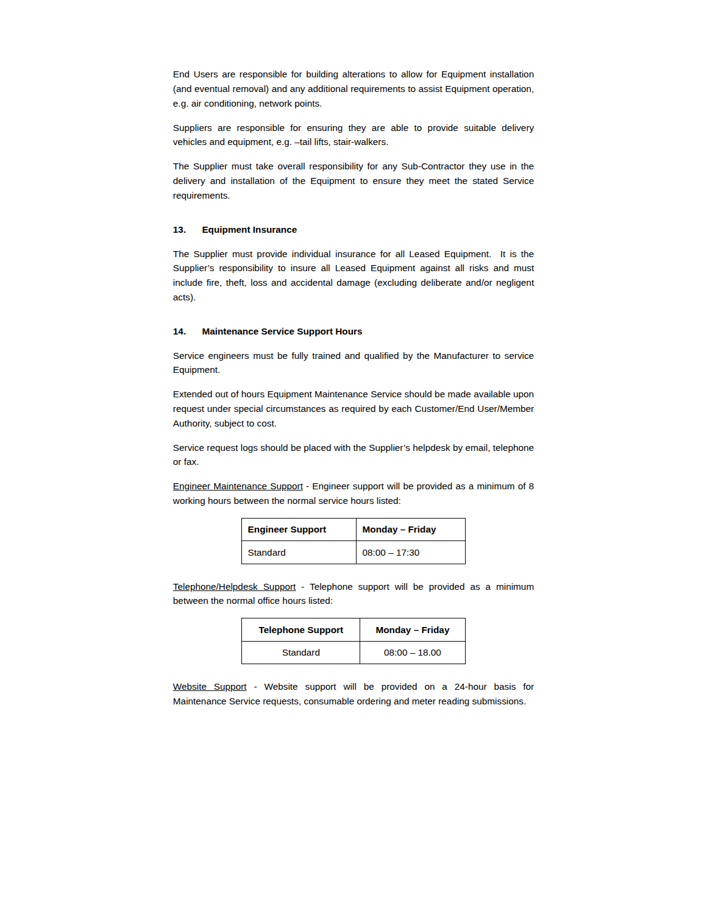End Users are responsible for building alterations to allow for Equipment installation (and eventual removal) and any additional requirements to assist Equipment operation, e.g. air conditioning, network points.
Suppliers are responsible for ensuring they are able to provide suitable delivery vehicles and equipment, e.g. –tail lifts, stair-walkers.
The Supplier must take overall responsibility for any Sub-Contractor they use in the delivery and installation of the Equipment to ensure they meet the stated Service requirements.
13. Equipment Insurance
The Supplier must provide individual insurance for all Leased Equipment. It is the Supplier’s responsibility to insure all Leased Equipment against all risks and must include fire, theft, loss and accidental damage (excluding deliberate and/or negligent acts).
14. Maintenance Service Support Hours
Service engineers must be fully trained and qualified by the Manufacturer to service Equipment.
Extended out of hours Equipment Maintenance Service should be made available upon request under special circumstances as required by each Customer/End User/Member Authority, subject to cost.
Service request logs should be placed with the Supplier’s helpdesk by email, telephone or fax.
Engineer Maintenance Support - Engineer support will be provided as a minimum of 8 working hours between the normal service hours listed:
| Engineer Support | Monday – Friday |
| --- | --- |
| Standard | 08:00 – 17:30 |
Telephone/Helpdesk Support - Telephone support will be provided as a minimum between the normal office hours listed:
| Telephone Support | Monday – Friday |
| --- | --- |
| Standard | 08:00 – 18.00 |
Website Support - Website support will be provided on a 24-hour basis for Maintenance Service requests, consumable ordering and meter reading submissions.